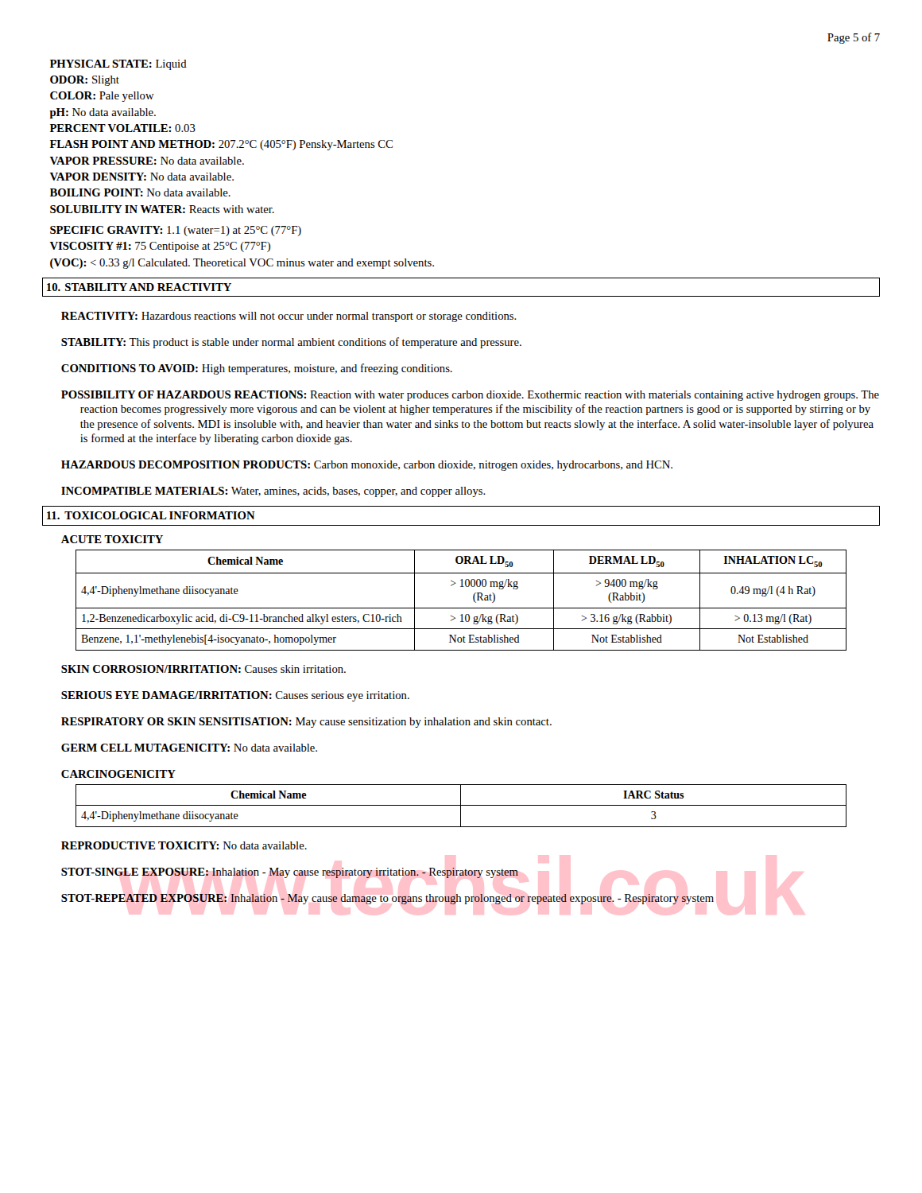Page 5 of 7
PHYSICAL STATE: Liquid
ODOR: Slight
COLOR: Pale yellow
pH: No data available.
PERCENT VOLATILE: 0.03
FLASH POINT AND METHOD: 207.2°C (405°F) Pensky-Martens CC
VAPOR PRESSURE: No data available.
VAPOR DENSITY: No data available.
BOILING POINT: No data available.
SOLUBILITY IN WATER: Reacts with water.
SPECIFIC GRAVITY: 1.1 (water=1) at 25°C (77°F)
VISCOSITY #1: 75 Centipoise at 25°C (77°F)
(VOC): < 0.33 g/l Calculated. Theoretical VOC minus water and exempt solvents.
10. STABILITY AND REACTIVITY
REACTIVITY: Hazardous reactions will not occur under normal transport or storage conditions.
STABILITY: This product is stable under normal ambient conditions of temperature and pressure.
CONDITIONS TO AVOID: High temperatures, moisture, and freezing conditions.
POSSIBILITY OF HAZARDOUS REACTIONS: Reaction with water produces carbon dioxide. Exothermic reaction with materials containing active hydrogen groups. The reaction becomes progressively more vigorous and can be violent at higher temperatures if the miscibility of the reaction partners is good or is supported by stirring or by the presence of solvents. MDI is insoluble with, and heavier than water and sinks to the bottom but reacts slowly at the interface. A solid water-insoluble layer of polyurea is formed at the interface by liberating carbon dioxide gas.
HAZARDOUS DECOMPOSITION PRODUCTS: Carbon monoxide, carbon dioxide, nitrogen oxides, hydrocarbons, and HCN.
INCOMPATIBLE MATERIALS: Water, amines, acids, bases, copper, and copper alloys.
11. TOXICOLOGICAL INFORMATION
ACUTE TOXICITY
| Chemical Name | ORAL LD 50 | DERMAL LD 50 | INHALATION LC 50 |
| --- | --- | --- | --- |
| 4,4'-Diphenylmethane diisocyanate | > 10000 mg/kg (Rat) | > 9400 mg/kg (Rabbit) | 0.49 mg/l (4 h Rat) |
| 1,2-Benzenedicarboxylic acid, di-C9-11-branched alkyl esters, C10-rich | > 10 g/kg (Rat) | > 3.16 g/kg (Rabbit) | > 0.13 mg/l (Rat) |
| Benzene, 1,1'-methylenebis[4-isocyanato-, homopolymer | Not Established | Not Established | Not Established |
SKIN CORROSION/IRRITATION: Causes skin irritation.
SERIOUS EYE DAMAGE/IRRITATION: Causes serious eye irritation.
RESPIRATORY OR SKIN SENSITISATION: May cause sensitization by inhalation and skin contact.
GERM CELL MUTAGENICITY: No data available.
CARCINOGENICITY
| Chemical Name | IARC Status |
| --- | --- |
| 4,4'-Diphenylmethane diisocyanate | 3 |
REPRODUCTIVE TOXICITY: No data available.
STOT-SINGLE EXPOSURE: Inhalation - May cause respiratory irritation. - Respiratory system
STOT-REPEATED EXPOSURE: Inhalation - May cause damage to organs through prolonged or repeated exposure. - Respiratory system
www.techsil.co.uk